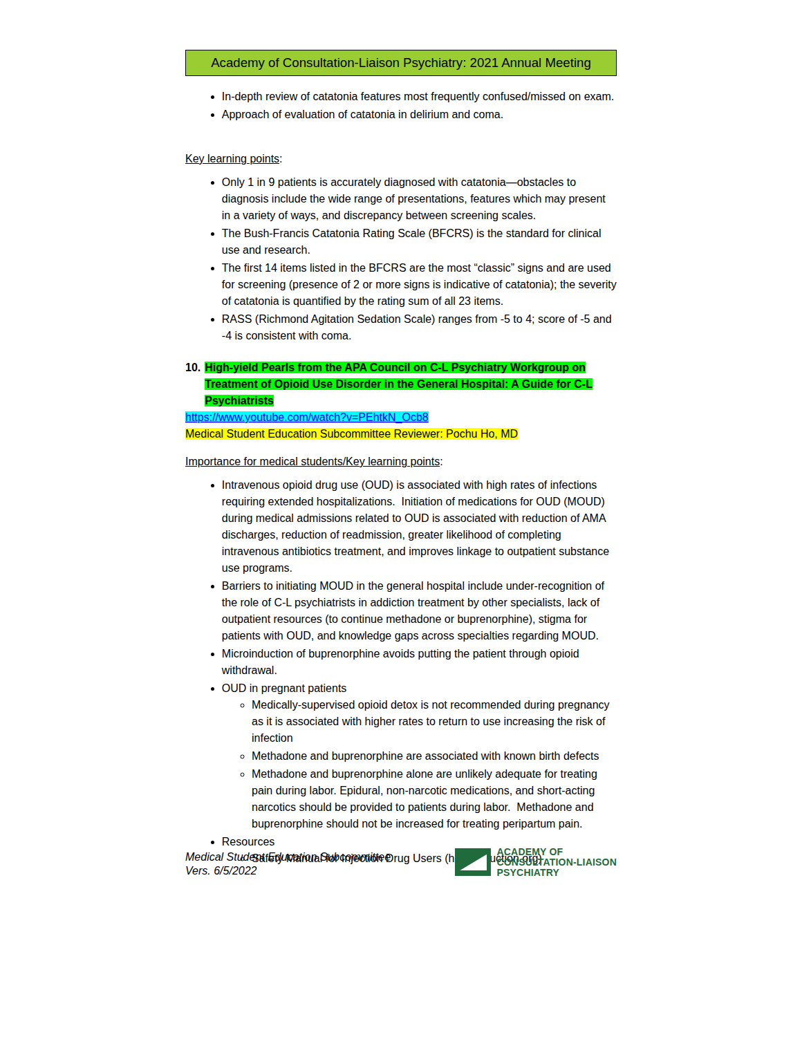Academy of Consultation-Liaison Psychiatry: 2021 Annual Meeting
In-depth review of catatonia features most frequently confused/missed on exam.
Approach of evaluation of catatonia in delirium and coma.
Key learning points:
Only 1 in 9 patients is accurately diagnosed with catatonia—obstacles to diagnosis include the wide range of presentations, features which may present in a variety of ways, and discrepancy between screening scales.
The Bush-Francis Catatonia Rating Scale (BFCRS) is the standard for clinical use and research.
The first 14 items listed in the BFCRS are the most “classic” signs and are used for screening (presence of 2 or more signs is indicative of catatonia); the severity of catatonia is quantified by the rating sum of all 23 items.
RASS (Richmond Agitation Sedation Scale) ranges from -5 to 4; score of -5 and -4 is consistent with coma.
10. High-yield Pearls from the APA Council on C-L Psychiatry Workgroup on Treatment of Opioid Use Disorder in the General Hospital: A Guide for C-L Psychiatrists
https://www.youtube.com/watch?v=PEhtkN_Ocb8
Medical Student Education Subcommittee Reviewer: Pochu Ho, MD
Importance for medical students/Key learning points:
Intravenous opioid drug use (OUD) is associated with high rates of infections requiring extended hospitalizations. Initiation of medications for OUD (MOUD) during medical admissions related to OUD is associated with reduction of AMA discharges, reduction of readmission, greater likelihood of completing intravenous antibiotics treatment, and improves linkage to outpatient substance use programs.
Barriers to initiating MOUD in the general hospital include under-recognition of the role of C-L psychiatrists in addiction treatment by other specialists, lack of outpatient resources (to continue methadone or buprenorphine), stigma for patients with OUD, and knowledge gaps across specialties regarding MOUD.
Microinduction of buprenorphine avoids putting the patient through opioid withdrawal.
OUD in pregnant patients
Medically-supervised opioid detox is not recommended during pregnancy as it is associated with higher rates to return to use increasing the risk of infection
Methadone and buprenorphine are associated with known birth defects
Methadone and buprenorphine alone are unlikely adequate for treating pain during labor. Epidural, non-narcotic medications, and short-acting narcotics should be provided to patients during labor. Methadone and buprenorphine should not be increased for treating peripartum pain.
Resources
Safety Manual for Injection Drug Users (harmreduction.org)
Medical Student Education Subcommittee
Vers. 6/5/2022
ACADEMY OF
CONSULTATION-LIAISON
PSYCHIATRY